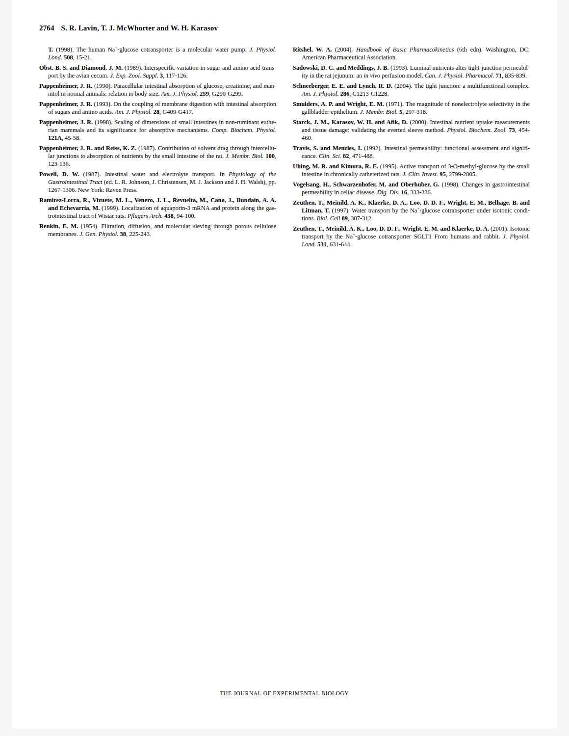2764 S. R. Lavin, T. J. McWhorter and W. H. Karasov
T. (1998). The human Na+-glucose cotransporter is a molecular water pump. J. Physiol. Lond. 508, 15-21.
Obst, B. S. and Diamond, J. M. (1989). Interspecific variation in sugar and amino acid transport by the avian cecum. J. Exp. Zool. Suppl. 3, 117-126.
Pappenheimer, J. R. (1990). Paracellular intestinal absorption of glucose, creatinine, and mannitol in normal animals: relation to body size. Am. J. Physiol. 259, G290-G299.
Pappenheimer, J. R. (1993). On the coupling of membrane digestion with intestinal absorption of sugars and amino acids. Am. J. Physiol. 28, G409-G417.
Pappenheimer, J. R. (1998). Scaling of dimensions of small intestines in non-ruminant eutherian mammals and its significance for absorptive mechanisms. Comp. Biochem. Physiol. 121A, 45-58.
Pappenheimer, J. R. and Reiss, K. Z. (1987). Contribution of solvent drag through intercellular junctions to absorption of nutrients by the small intestine of the rat. J. Membr. Biol. 100, 123-136.
Powell, D. W. (1987). Intestinal water and electrolyte transport. In Physiology of the Gastrointestinal Tract (ed. L. R. Johnson, J. Christensen, M. J. Jackson and J. H. Walsh), pp. 1267-1306. New York: Raven Press.
Ramirez-Lorca, R., Vizuete, M. L., Venero, J. L., Revuelta, M., Cano, J., Ilundain, A. A. and Echevarria, M. (1999). Localization of aquaporin-3 mRNA and protein along the gastrointestinal tract of Wistar rats. Pflugers Arch. 438, 94-100.
Renkin, E. M. (1954). Filtration, diffusion, and molecular sieving through porous cellulose membranes. J. Gen. Physiol. 38, 225-243.
Ritshel, W. A. (2004). Handbook of Basic Pharmacokinetics (6th edn). Washington, DC: American Pharmaceutical Association.
Sadowski, D. C. and Meddings, J. B. (1993). Luminal nutrients alter tight-junction permeability in the rat jejunum: an in vivo perfusion model. Can. J. Physiol. Pharmacol. 71, 835-839.
Schneeberger, E. E. and Lynch, R. D. (2004). The tight junction: a multifunctional complex. Am. J. Physiol. 286, C1213-C1228.
Smulders, A. P. and Wright, E. M. (1971). The magnitude of nonelectrolyte selectivity in the gallbladder epithelium. J. Membr. Biol. 5, 297-318.
Starck, J. M., Karasov, W. H. and Afik, D. (2000). Intestinal nutrient uptake measurements and tissue damage: validating the everted sleeve method. Physiol. Biochem. Zool. 73, 454-460.
Travis, S. and Menzies, I. (1992). Intestinal permeability: functional assessment and significance. Clin. Sci. 82, 471-488.
Uhing, M. R. and Kimura, R. E. (1995). Active transport of 3-O-methyl-glucose by the small intestine in chronically catheterized rats. J. Clin. Invest. 95, 2799-2805.
Vogelsang, H., Schwarzenhofer, M. and Oberhuber, G. (1998). Changes in gastrointestinal permeability in celiac disease. Dig. Dis. 16, 333-336.
Zeuthen, T., Meinild, A. K., Klaerke, D. A., Loo, D. D. F., Wright, E. M., Belhage, B. and Litman, T. (1997). Water transport by the Na+/glucose cotransporter under isotonic conditions. Biol. Cell 89, 307-312.
Zeuthen, T., Meinild, A. K., Loo, D. D. F., Wright, E. M. and Klaerke, D. A. (2001). Isotonic transport by the Na+-glucose cotransporter SGLT1 From humans and rabbit. J. Physiol. Lond. 531, 631-644.
THE JOURNAL OF EXPERIMENTAL BIOLOGY